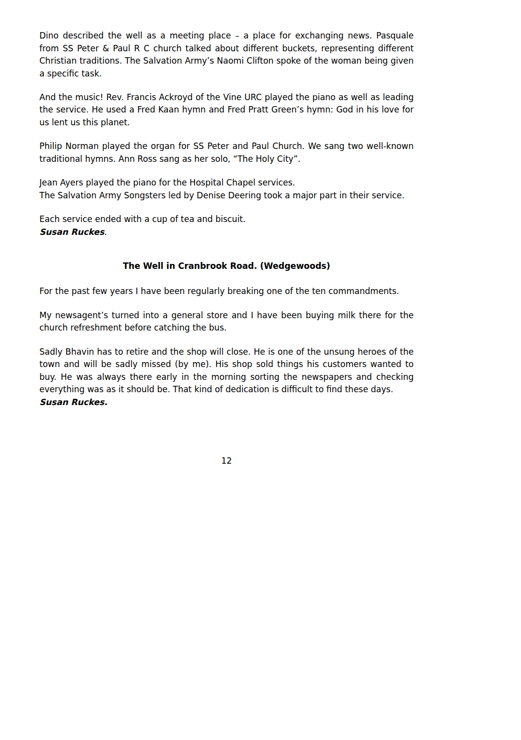Dino described the well as a meeting place – a place for exchanging news. Pasquale from SS Peter & Paul R C church talked about different buckets, representing different Christian traditions. The Salvation Army’s Naomi Clifton spoke of the woman being given a specific task.
And the music! Rev. Francis Ackroyd of the Vine URC played the piano as well as leading the service. He used a Fred Kaan hymn and Fred Pratt Green’s hymn: God in his love for us lent us this planet.
Philip Norman played the organ for SS Peter and Paul Church. We sang two well-known traditional hymns. Ann Ross sang as her solo, “The Holy City”.
Jean Ayers played the piano for the Hospital Chapel services.
The Salvation Army Songsters led by Denise Deering took a major part in their service.
Each service ended with a cup of tea and biscuit.
Susan Ruckes.
The Well in Cranbrook Road. (Wedgewoods)
For the past few years I have been regularly breaking one of the ten commandments.
My newsagent’s turned into a general store and I have been buying milk there for the church refreshment before catching the bus.
Sadly Bhavin has to retire and the shop will close. He is one of the unsung heroes of the town and will be sadly missed (by me). His shop sold things his customers wanted to buy. He was always there early in the morning sorting the newspapers and checking everything was as it should be. That kind of dedication is difficult to find these days.
Susan Ruckes.
12